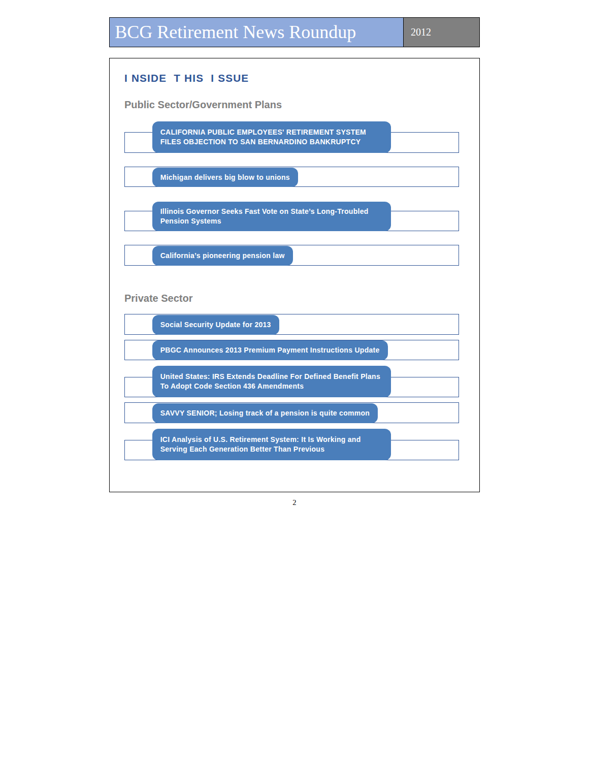BCG Retirement News Roundup
2012
I NSIDE T HIS I SSUE
Public Sector/Government Plans
CALIFORNIA PUBLIC EMPLOYEES' RETIREMENT SYSTEM FILES OBJECTION TO SAN BERNARDINO BANKRUPTCY
Michigan delivers big blow to unions
Illinois Governor Seeks Fast Vote on State’s Long-Troubled Pension Systems
California’s pioneering pension law
Private Sector
Social Security Update for 2013
PBGC Announces 2013 Premium Payment Instructions Update
United States: IRS Extends Deadline For Defined Benefit Plans To Adopt Code Section 436 Amendments
SAVVY SENIOR; Losing track of a pension is quite common
ICI Analysis of U.S. Retirement System: It Is Working and Serving Each Generation Better Than Previous
2